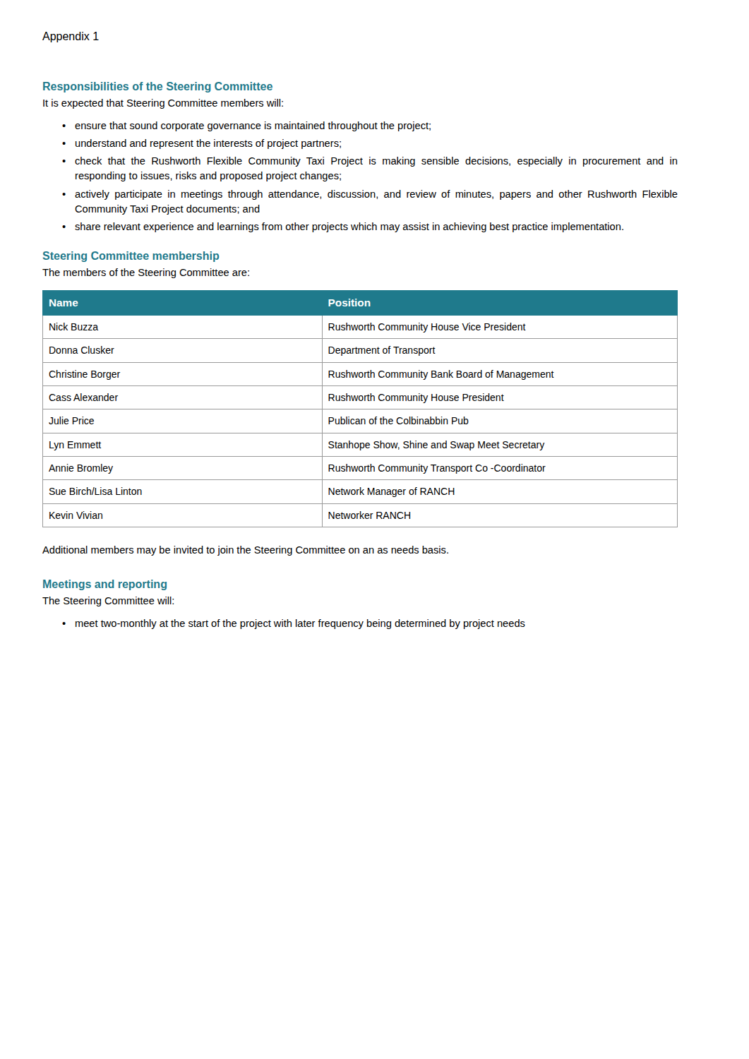Appendix 1
Responsibilities of the Steering Committee
It is expected that Steering Committee members will:
ensure that sound corporate governance is maintained throughout the project;
understand and represent the interests of project partners;
check that the Rushworth Flexible Community Taxi Project is making sensible decisions, especially in procurement and in responding to issues, risks and proposed project changes;
actively participate in meetings through attendance, discussion, and review of minutes, papers and other Rushworth Flexible Community Taxi Project documents; and
share relevant experience and learnings from other projects which may assist in achieving best practice implementation.
Steering Committee membership
The members of the Steering Committee are:
| Name | Position |
| --- | --- |
| Nick Buzza | Rushworth Community House Vice President |
| Donna Clusker | Department of Transport |
| Christine Borger | Rushworth Community Bank Board of Management |
| Cass Alexander | Rushworth Community House President |
| Julie Price | Publican of the Colbinabbin Pub |
| Lyn Emmett | Stanhope Show, Shine and Swap Meet Secretary |
| Annie Bromley | Rushworth Community Transport Co -Coordinator |
| Sue Birch/Lisa Linton | Network Manager of RANCH |
| Kevin Vivian | Networker RANCH |
Additional members may be invited to join the Steering Committee on an as needs basis.
Meetings and reporting
The Steering Committee will:
meet two-monthly at the start of the project with later frequency being determined by project needs